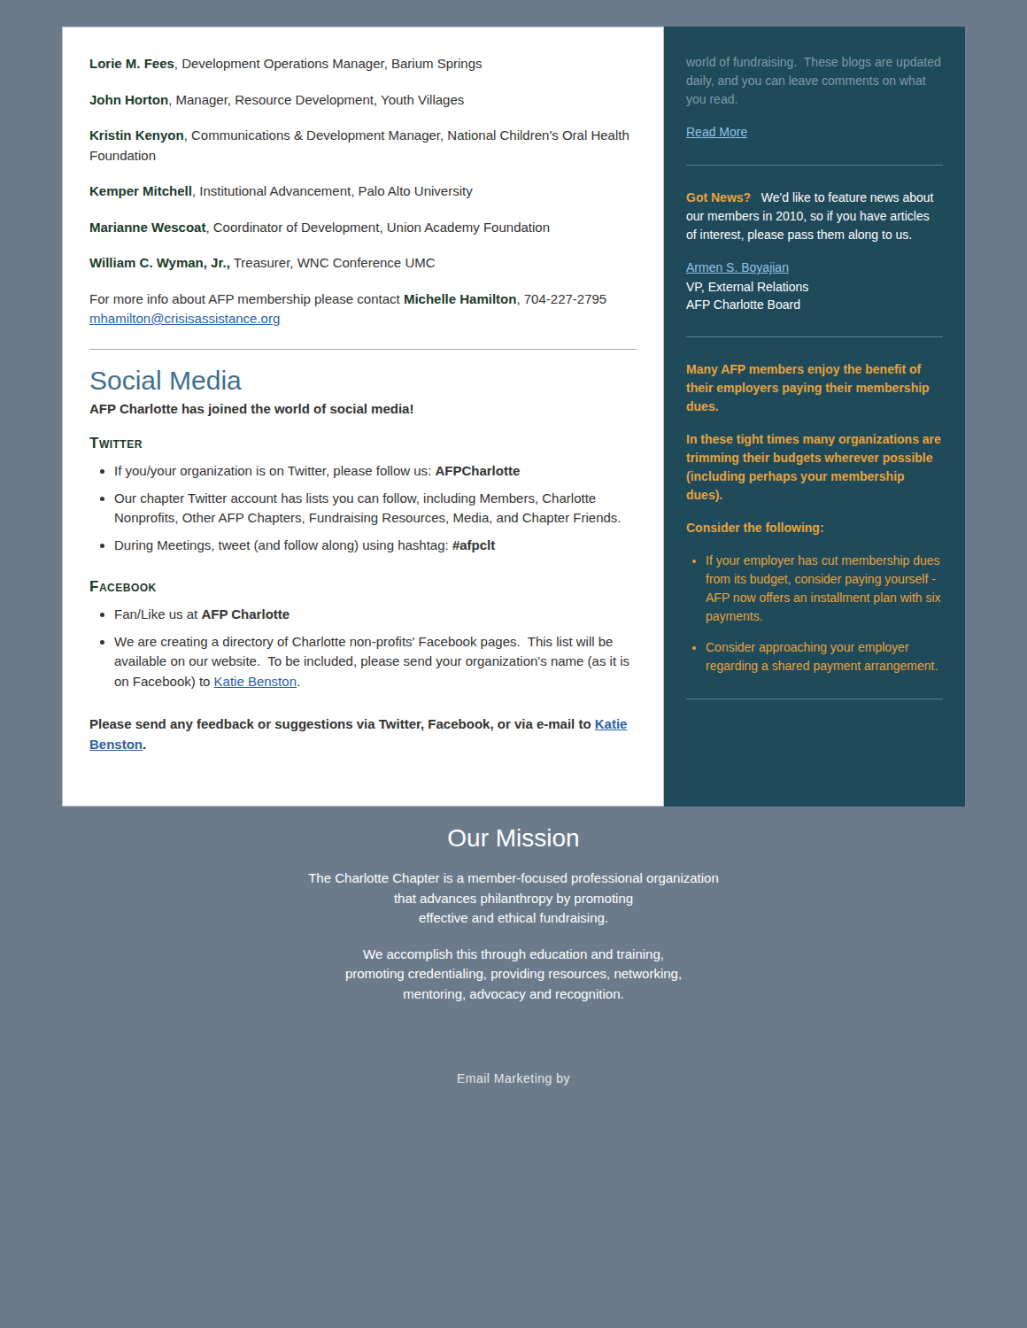Lorie M. Fees, Development Operations Manager, Barium Springs
John Horton, Manager, Resource Development, Youth Villages
Kristin Kenyon, Communications & Development Manager, National Children's Oral Health Foundation
Kemper Mitchell, Institutional Advancement, Palo Alto University
Marianne Wescoat, Coordinator of Development, Union Academy Foundation
William C. Wyman, Jr., Treasurer, WNC Conference UMC
For more info about AFP membership please contact Michelle Hamilton, 704-227-2795 mhamilton@crisisassistance.org
Social Media
AFP Charlotte has joined the world of social media!
Twitter
If you/your organization is on Twitter, please follow us: AFPCharlotte
Our chapter Twitter account has lists you can follow, including Members, Charlotte Nonprofits, Other AFP Chapters, Fundraising Resources, Media, and Chapter Friends.
During Meetings, tweet (and follow along) using hashtag: #afpclt
Facebook
Fan/Like us at AFP Charlotte
We are creating a directory of Charlotte non-profits' Facebook pages. This list will be available on our website. To be included, please send your organization's name (as it is on Facebook) to Katie Benston.
Please send any feedback or suggestions via Twitter, Facebook, or via e-mail to Katie Benston.
world of fundraising. These blogs are updated daily, and you can leave comments on what you read.
Read More
Got News? We'd like to feature news about our members in 2010, so if you have articles of interest, please pass them along to us.
Armen S. Boyajian VP, External Relations
AFP Charlotte Board
Many AFP members enjoy the benefit of their employers paying their membership dues.
In these tight times many organizations are trimming their budgets wherever possible (including perhaps your membership dues).
Consider the following:
If your employer has cut membership dues from its budget, consider paying yourself - AFP now offers an installment plan with six payments.
Consider approaching your employer regarding a shared payment arrangement.
Our Mission
The Charlotte Chapter is a member-focused professional organization
that advances philanthropy by promoting
effective and ethical fundraising.
We accomplish this through education and training,
promoting credentialing, providing resources, networking,
mentoring, advocacy and recognition.
Email Marketing by